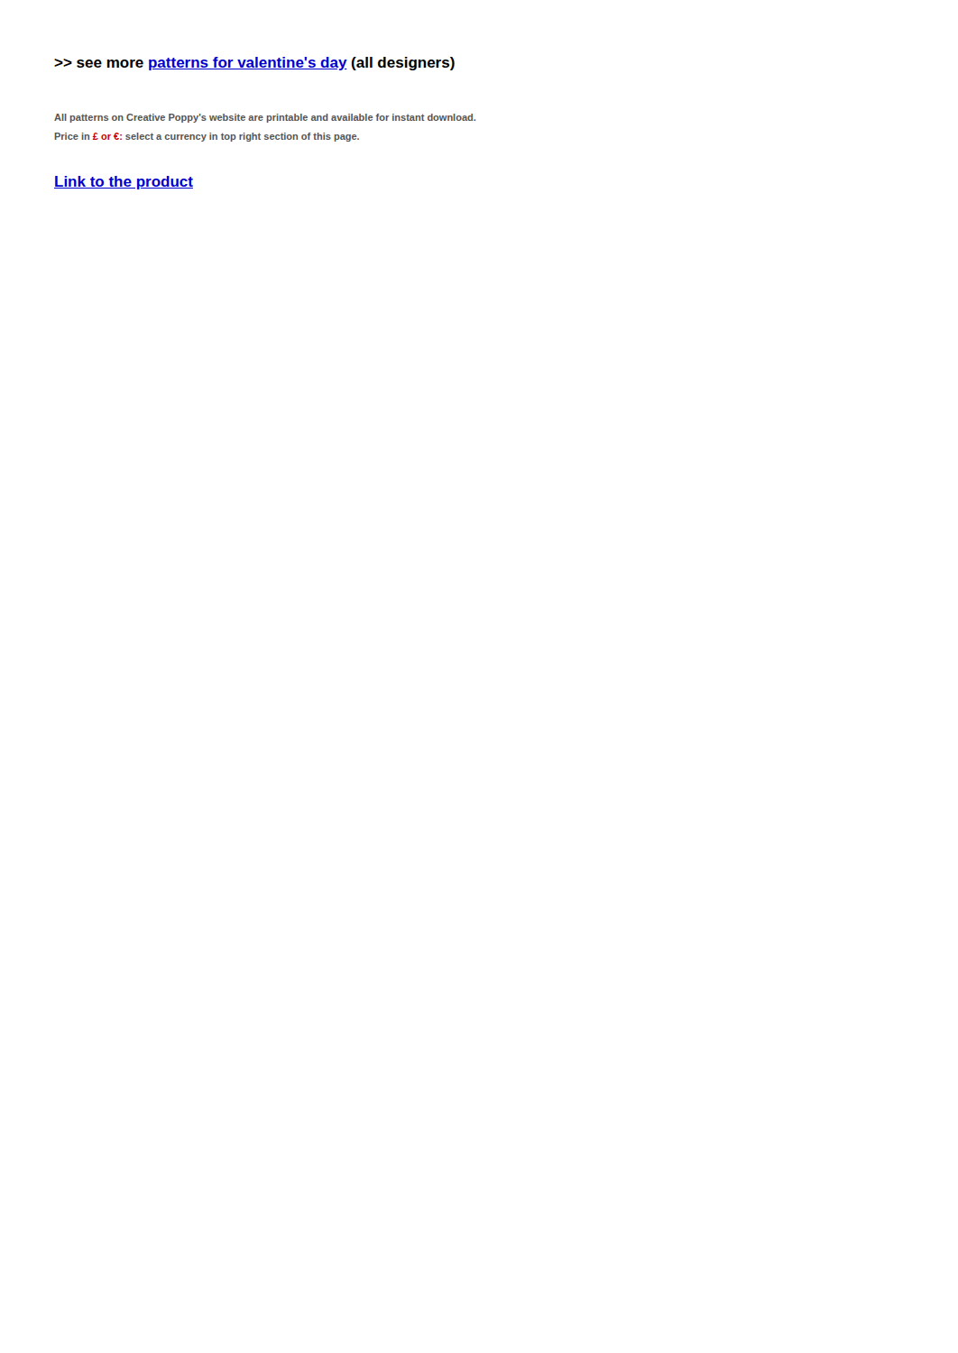>> see more patterns for valentine's day (all designers)
All patterns on Creative Poppy's website are printable and available for instant download.
Price in £ or €: select a currency in top right section of this page.
Link to the product